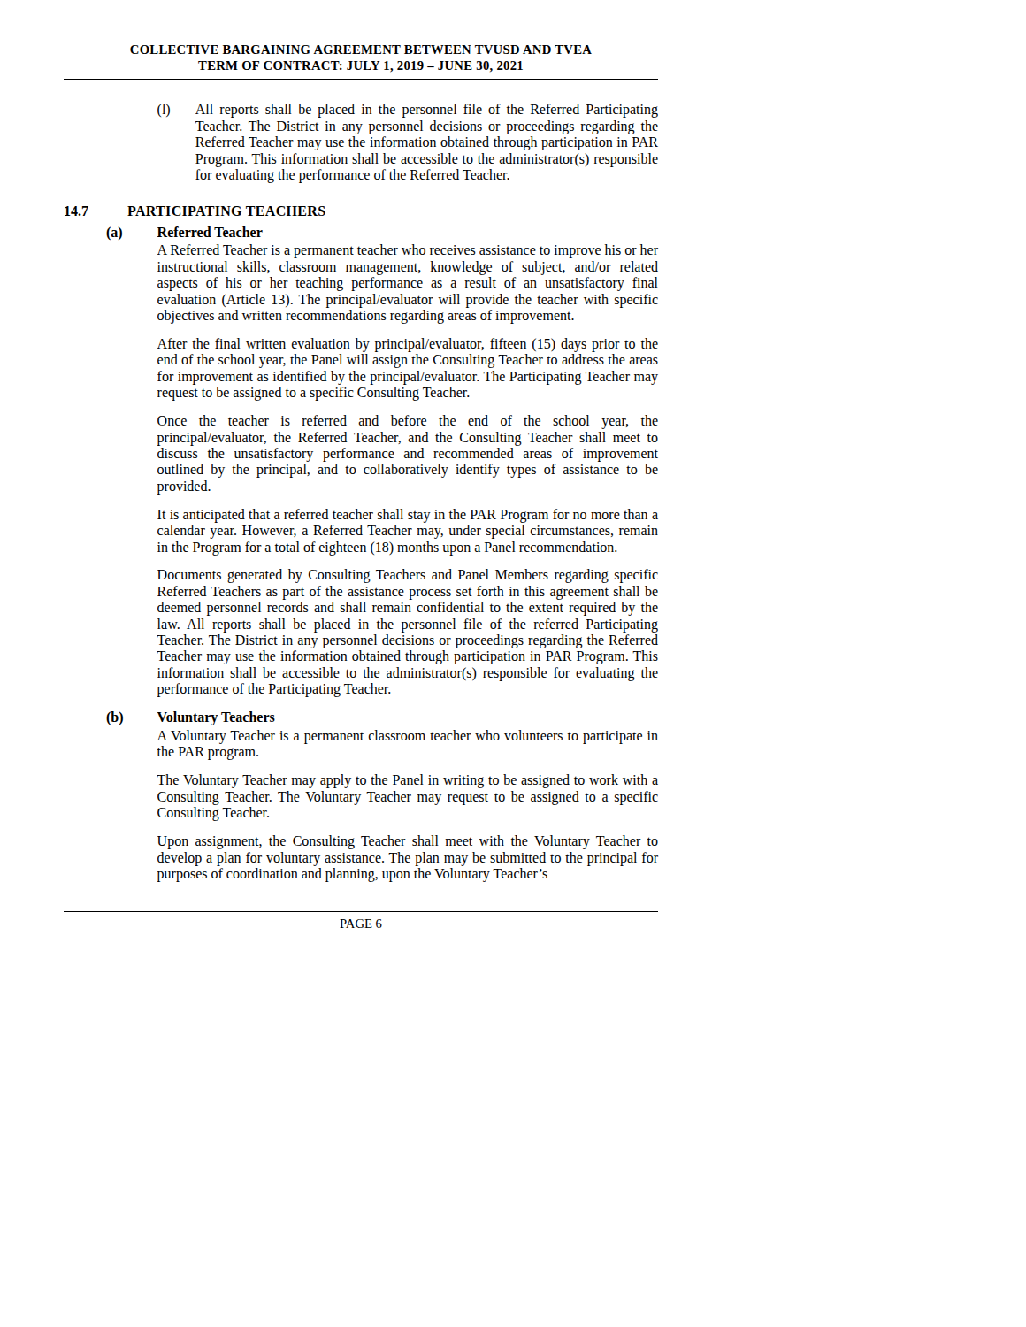COLLECTIVE BARGAINING AGREEMENT BETWEEN TVUSD AND TVEA
TERM OF CONTRACT: JULY 1, 2019 – JUNE 30, 2021
(l)
All reports shall be placed in the personnel file of the Referred Participating Teacher. The District in any personnel decisions or proceedings regarding the Referred Teacher may use the information obtained through participation in PAR Program. This information shall be accessible to the administrator(s) responsible for evaluating the performance of the Referred Teacher.
14.7
PARTICIPATING TEACHERS
(a)
Referred Teacher
A Referred Teacher is a permanent teacher who receives assistance to improve his or her instructional skills, classroom management, knowledge of subject, and/or related aspects of his or her teaching performance as a result of an unsatisfactory final evaluation (Article 13). The principal/evaluator will provide the teacher with specific objectives and written recommendations regarding areas of improvement.
After the final written evaluation by principal/evaluator, fifteen (15) days prior to the end of the school year, the Panel will assign the Consulting Teacher to address the areas for improvement as identified by the principal/evaluator. The Participating Teacher may request to be assigned to a specific Consulting Teacher.
Once the teacher is referred and before the end of the school year, the principal/evaluator, the Referred Teacher, and the Consulting Teacher shall meet to discuss the unsatisfactory performance and recommended areas of improvement outlined by the principal, and to collaboratively identify types of assistance to be provided.
It is anticipated that a referred teacher shall stay in the PAR Program for no more than a calendar year. However, a Referred Teacher may, under special circumstances, remain in the Program for a total of eighteen (18) months upon a Panel recommendation.
Documents generated by Consulting Teachers and Panel Members regarding specific Referred Teachers as part of the assistance process set forth in this agreement shall be deemed personnel records and shall remain confidential to the extent required by the law. All reports shall be placed in the personnel file of the referred Participating Teacher. The District in any personnel decisions or proceedings regarding the Referred Teacher may use the information obtained through participation in PAR Program. This information shall be accessible to the administrator(s) responsible for evaluating the performance of the Participating Teacher.
(b)
Voluntary Teachers
A Voluntary Teacher is a permanent classroom teacher who volunteers to participate in the PAR program.
The Voluntary Teacher may apply to the Panel in writing to be assigned to work with a Consulting Teacher. The Voluntary Teacher may request to be assigned to a specific Consulting Teacher.
Upon assignment, the Consulting Teacher shall meet with the Voluntary Teacher to develop a plan for voluntary assistance. The plan may be submitted to the principal for purposes of coordination and planning, upon the Voluntary Teacher’s
PAGE 6